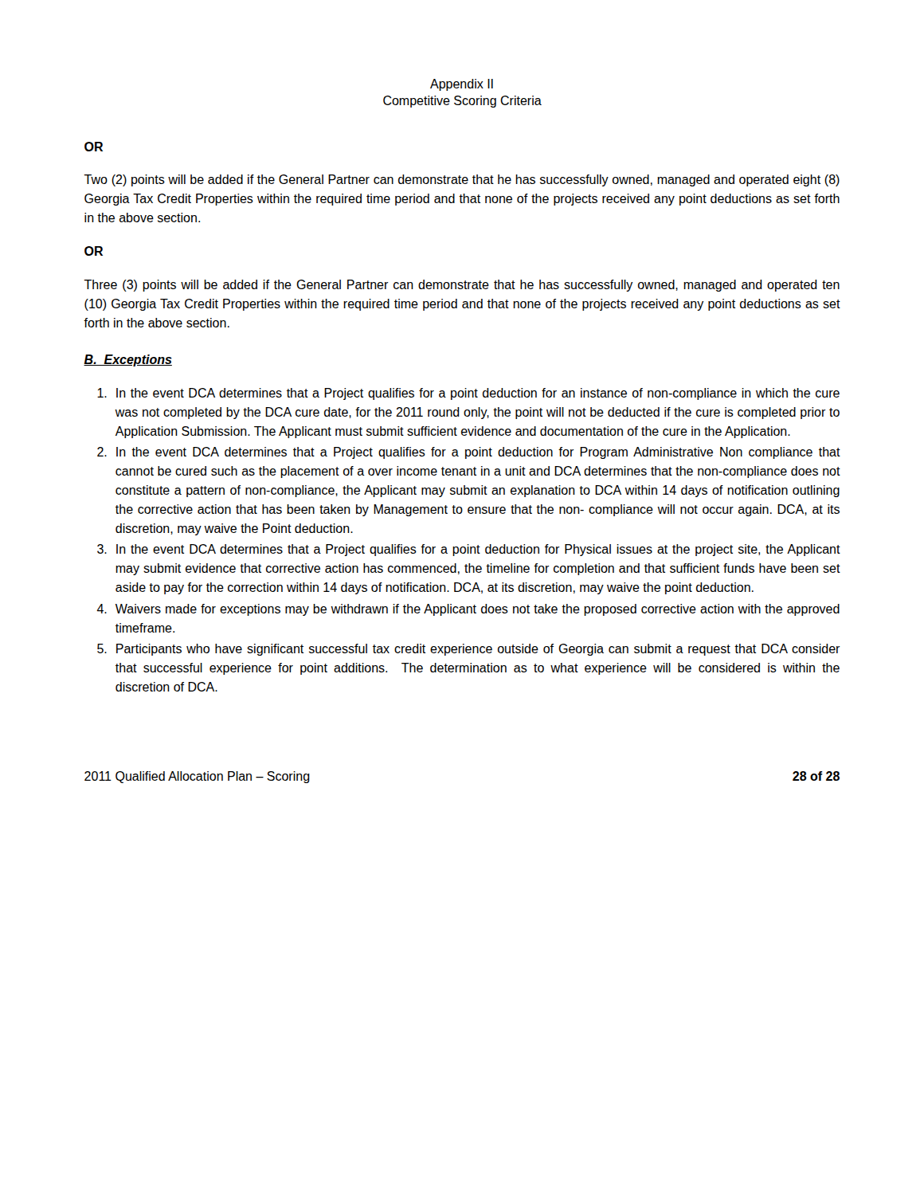Appendix II
Competitive Scoring Criteria
OR
Two (2) points will be added if the General Partner can demonstrate that he has successfully owned, managed and operated eight (8) Georgia Tax Credit Properties within the required time period and that none of the projects received any point deductions as set forth in the above section.
OR
Three (3) points will be added if the General Partner can demonstrate that he has successfully owned, managed and operated ten (10) Georgia Tax Credit Properties within the required time period and that none of the projects received any point deductions as set forth in the above section.
B. Exceptions
In the event DCA determines that a Project qualifies for a point deduction for an instance of non-compliance in which the cure was not completed by the DCA cure date, for the 2011 round only, the point will not be deducted if the cure is completed prior to Application Submission. The Applicant must submit sufficient evidence and documentation of the cure in the Application.
In the event DCA determines that a Project qualifies for a point deduction for Program Administrative Non compliance that cannot be cured such as the placement of a over income tenant in a unit and DCA determines that the non-compliance does not constitute a pattern of non-compliance, the Applicant may submit an explanation to DCA within 14 days of notification outlining the corrective action that has been taken by Management to ensure that the non- compliance will not occur again. DCA, at its discretion, may waive the Point deduction.
In the event DCA determines that a Project qualifies for a point deduction for Physical issues at the project site, the Applicant may submit evidence that corrective action has commenced, the timeline for completion and that sufficient funds have been set aside to pay for the correction within 14 days of notification. DCA, at its discretion, may waive the point deduction.
Waivers made for exceptions may be withdrawn if the Applicant does not take the proposed corrective action with the approved timeframe.
Participants who have significant successful tax credit experience outside of Georgia can submit a request that DCA consider that successful experience for point additions. The determination as to what experience will be considered is within the discretion of DCA.
2011 Qualified Allocation Plan – Scoring 28 of 28